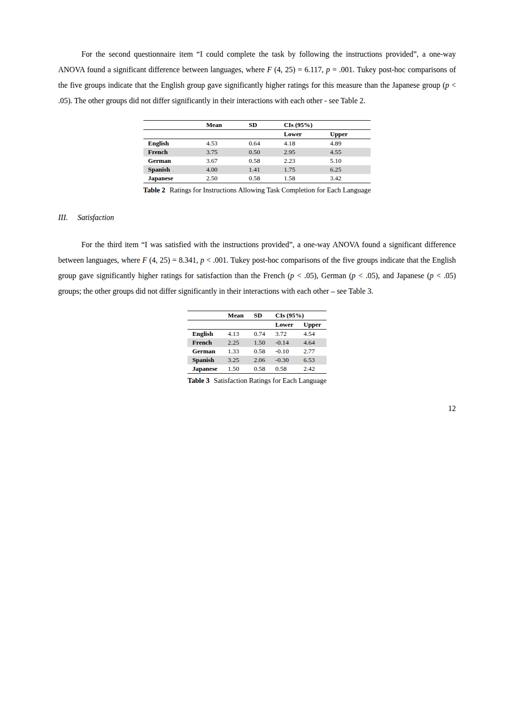For the second questionnaire item “I could complete the task by following the instructions provided”, a one-way ANOVA found a significant difference between languages, where F (4, 25) = 6.117, p = .001. Tukey post-hoc comparisons of the five groups indicate that the English group gave significantly higher ratings for this measure than the Japanese group (p < .05). The other groups did not differ significantly in their interactions with each other - see Table 2.
Table 2 Ratings for Instructions Allowing Task Completion for Each Language
| | Mean | SD | CIs (95%) |
| --- | --- | --- | --- |
| | | | Lower | Upper |
| English | 4.53 | 0.64 | 4.18 | 4.89 |
| French | 3.75 | 0.50 | 2.95 | 4.55 |
| German | 3.67 | 0.58 | 2.23 | 5.10 |
| Spanish | 4.00 | 1.41 | 1.75 | 6.25 |
| Japanese | 2.50 | 0.58 | 1.58 | 3.42 |
III. Satisfaction
For the third item “I was satisfied with the instructions provided”, a one-way ANOVA found a significant difference between languages, where F (4, 25) = 8.341, p < .001. Tukey post-hoc comparisons of the five groups indicate that the English group gave significantly higher ratings for satisfaction than the French (p < .05), German (p < .05), and Japanese (p < .05) groups; the other groups did not differ significantly in their interactions with each other – see Table 3.
Table 3 Satisfaction Ratings for Each Language
| | Mean | SD | CIs (95%) |
| --- | --- | --- | --- |
| | | | Lower | Upper |
| English | 4.13 | 0.74 | 3.72 | 4.54 |
| French | 2.25 | 1.50 | -0.14 | 4.64 |
| German | 1.33 | 0.58 | -0.10 | 2.77 |
| Spanish | 3.25 | 2.06 | -0.30 | 6.53 |
| Japanese | 1.50 | 0.58 | 0.58 | 2.42 |
12